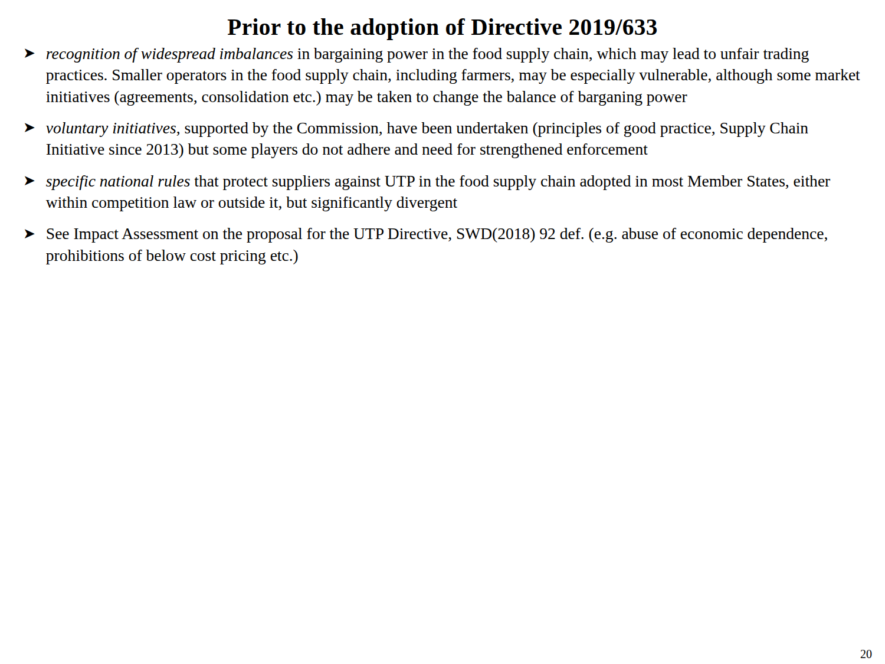Prior to the adoption of Directive 2019/633
recognition of widespread imbalances in bargaining power in the food supply chain, which may lead to unfair trading practices. Smaller operators in the food supply chain, including farmers, may be especially vulnerable, although some market initiatives (agreements, consolidation etc.) may be taken to change the balance of barganing power
voluntary initiatives, supported by the Commission, have been undertaken (principles of good practice, Supply Chain Initiative since 2013) but some players do not adhere and need for strengthened enforcement
specific national rules that protect suppliers against UTP in the food supply chain adopted in most Member States, either within competition law or outside it, but significantly divergent
See Impact Assessment on the proposal for the UTP Directive, SWD(2018) 92 def. (e.g. abuse of economic dependence, prohibitions of below cost pricing etc.)
20